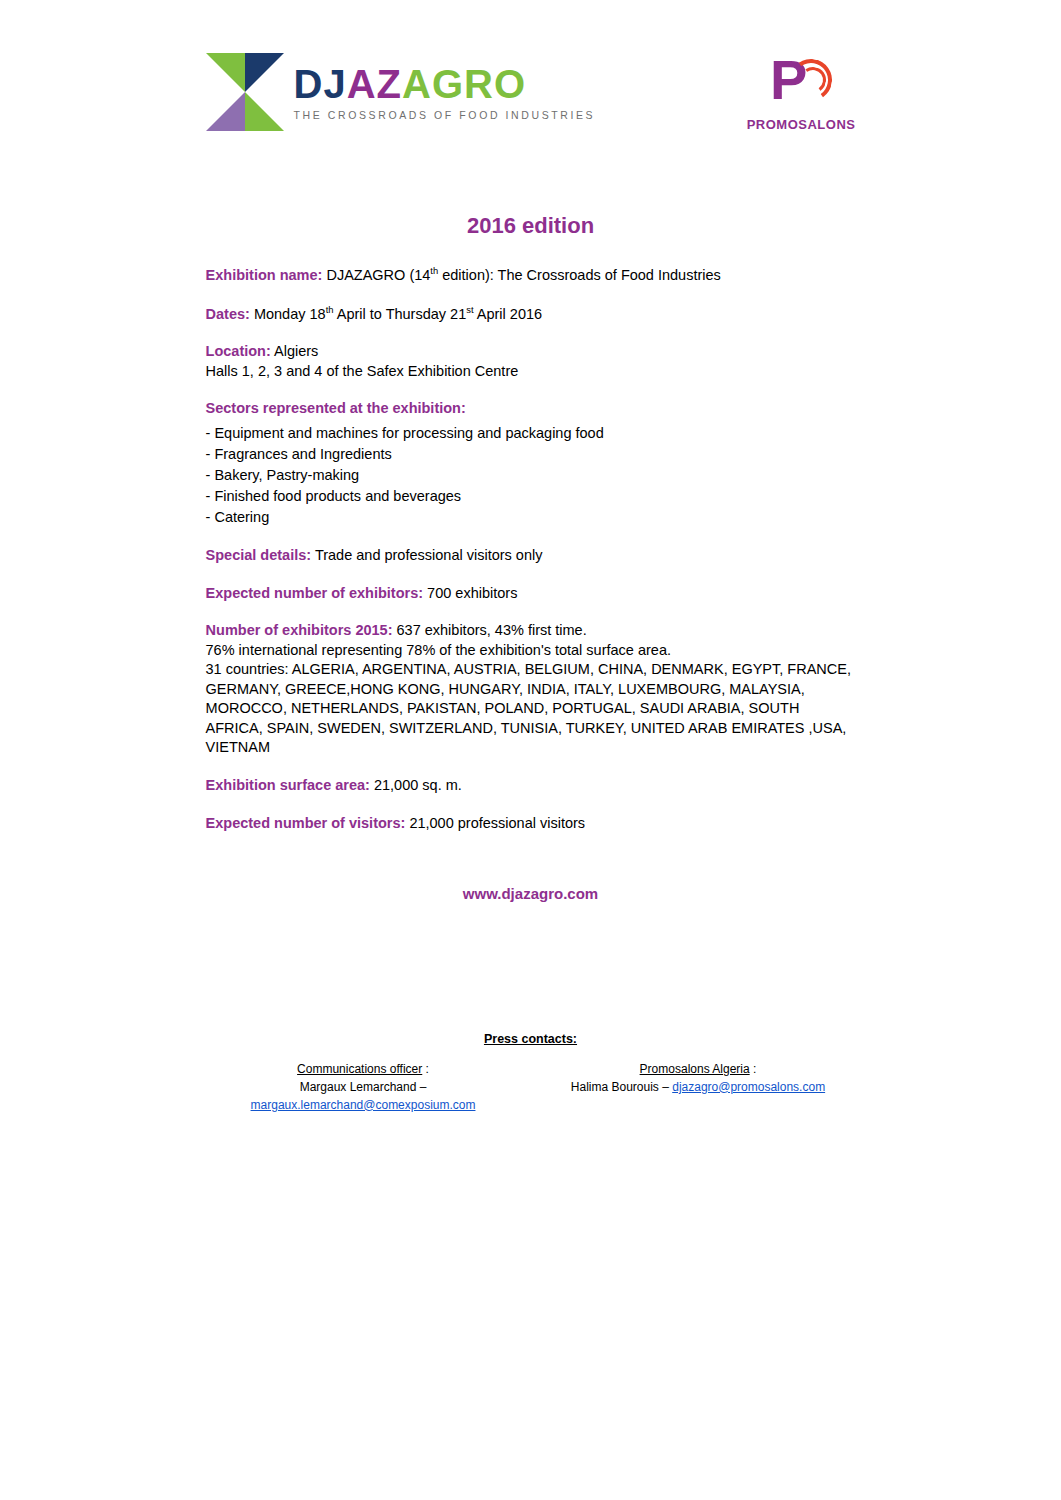DJAZAGRO
THE CROSSROADS OF FOOD INDUSTRIES
P
PROMOSALONS
2016 edition
Exhibition name: DJAZAGRO (14th edition): The Crossroads of Food Industries
Dates: Monday 18th April to Thursday 21st April 2016
Location: Algiers
Halls 1, 2, 3 and 4 of the Safex Exhibition Centre
Sectors represented at the exhibition:
Equipment and machines for processing and packaging food
Fragrances and Ingredients
Bakery, Pastry-making
Finished food products and beverages
Catering
Special details: Trade and professional visitors only
Expected number of exhibitors: 700 exhibitors
Number of exhibitors 2015: 637 exhibitors, 43% first time.
76% international representing 78% of the exhibition's total surface area.
31 countries: ALGERIA, ARGENTINA, AUSTRIA, BELGIUM, CHINA, DENMARK, EGYPT, FRANCE, GERMANY, GREECE,HONG KONG, HUNGARY, INDIA, ITALY, LUXEMBOURG, MALAYSIA, MOROCCO, NETHERLANDS, PAKISTAN, POLAND, PORTUGAL, SAUDI ARABIA, SOUTH AFRICA, SPAIN, SWEDEN, SWITZERLAND, TUNISIA, TURKEY, UNITED ARAB EMIRATES ,USA, VIETNAM
Exhibition surface area: 21,000 sq. m.
Expected number of visitors: 21,000 professional visitors
www.djazagro.com
Press contacts:
Communications officer :
Margaux Lemarchand – margaux.lemarchand@comexposium.com
Promosalons Algeria :
Halima Bourouis – djazagro@promosalons.com